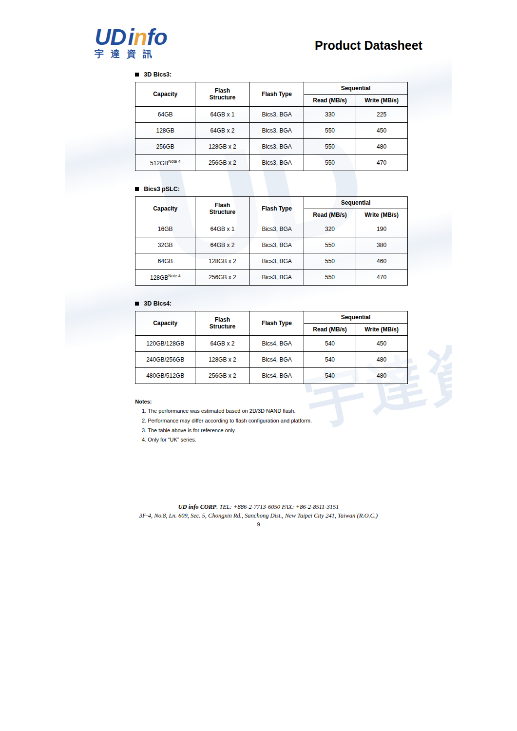UD
宇達資訊
UD info
宇達資訊
Product Datasheet
3D Bics3:
| Capacity | Flash Structure | Flash Type | Sequential |
| --- | --- | --- | --- |
| Read (MB/s) | Write (MB/s) |
| 64GB | 64GB x 1 | Bics3, BGA | 330 | 225 |
| 128GB | 64GB x 2 | Bics3, BGA | 550 | 450 |
| 256GB | 128GB x 2 | Bics3, BGA | 550 | 480 |
| 512GB Note 4 | 256GB x 2 | Bics3, BGA | 550 | 470 |
Bics3 pSLC:
| Capacity | Flash Structure | Flash Type | Sequential |
| --- | --- | --- | --- |
| Read (MB/s) | Write (MB/s) |
| 16GB | 64GB x 1 | Bics3, BGA | 320 | 190 |
| 32GB | 64GB x 2 | Bics3, BGA | 550 | 380 |
| 64GB | 128GB x 2 | Bics3, BGA | 550 | 460 |
| 128GB Note 4 | 256GB x 2 | Bics3, BGA | 550 | 470 |
3D Bics4:
| Capacity | Flash Structure | Flash Type | Sequential |
| --- | --- | --- | --- |
| Read (MB/s) | Write (MB/s) |
| 120GB/128GB | 64GB x 2 | Bics4, BGA | 540 | 450 |
| 240GB/256GB | 128GB x 2 | Bics4, BGA | 540 | 480 |
| 480GB/512GB | 256GB x 2 | Bics4, BGA | 540 | 480 |
Notes:
The performance was estimated based on 2D/3D NAND flash.
Performance may differ according to flash configuration and platform.
The table above is for reference only.
Only for “UK” series.
UD info CORP. TEL: +886-2-7713-6050 FAX: +86-2-8511-3151
3F-4, No.8, Ln. 609, Sec. 5, Chongxin Rd., Sanchong Dist., New Taipei City 241, Taiwan (R.O.C.)
9